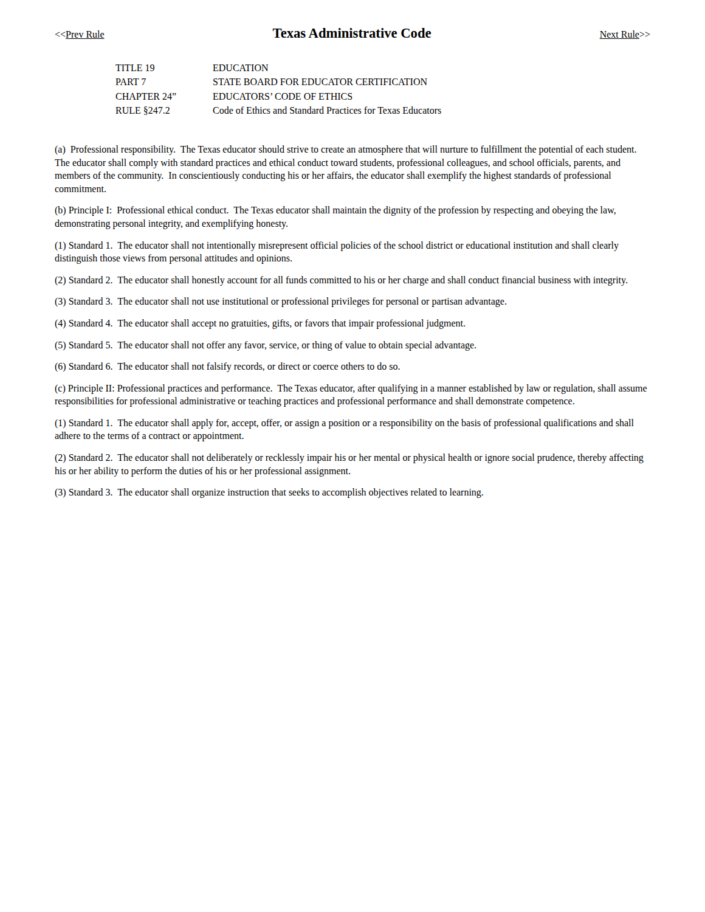<<Prev Rule
Texas Administrative Code
Next Rule>>
| TITLE 19 | EDUCATION |
| PART 7 | STATE BOARD FOR EDUCATOR CERTIFICATION |
| CHAPTER 24” | EDUCATORS’ CODE OF ETHICS |
| RULE §247.2 | Code of Ethics and Standard Practices for Texas Educators |
(a) Professional responsibility. The Texas educator should strive to create an atmosphere that will nurture to fulfillment the potential of each student. The educator shall comply with standard practices and ethical conduct toward students, professional colleagues, and school officials, parents, and members of the community. In conscientiously conducting his or her affairs, the educator shall exemplify the highest standards of professional commitment.
(b) Principle I: Professional ethical conduct. The Texas educator shall maintain the dignity of the profession by respecting and obeying the law, demonstrating personal integrity, and exemplifying honesty.
(1) Standard 1. The educator shall not intentionally misrepresent official policies of the school district or educational institution and shall clearly distinguish those views from personal attitudes and opinions.
(2) Standard 2. The educator shall honestly account for all funds committed to his or her charge and shall conduct financial business with integrity.
(3) Standard 3. The educator shall not use institutional or professional privileges for personal or partisan advantage.
(4) Standard 4. The educator shall accept no gratuities, gifts, or favors that impair professional judgment.
(5) Standard 5. The educator shall not offer any favor, service, or thing of value to obtain special advantage.
(6) Standard 6. The educator shall not falsify records, or direct or coerce others to do so.
(c) Principle II: Professional practices and performance. The Texas educator, after qualifying in a manner established by law or regulation, shall assume responsibilities for professional administrative or teaching practices and professional performance and shall demonstrate competence.
(1) Standard 1. The educator shall apply for, accept, offer, or assign a position or a responsibility on the basis of professional qualifications and shall adhere to the terms of a contract or appointment.
(2) Standard 2. The educator shall not deliberately or recklessly impair his or her mental or physical health or ignore social prudence, thereby affecting his or her ability to perform the duties of his or her professional assignment.
(3) Standard 3. The educator shall organize instruction that seeks to accomplish objectives related to learning.